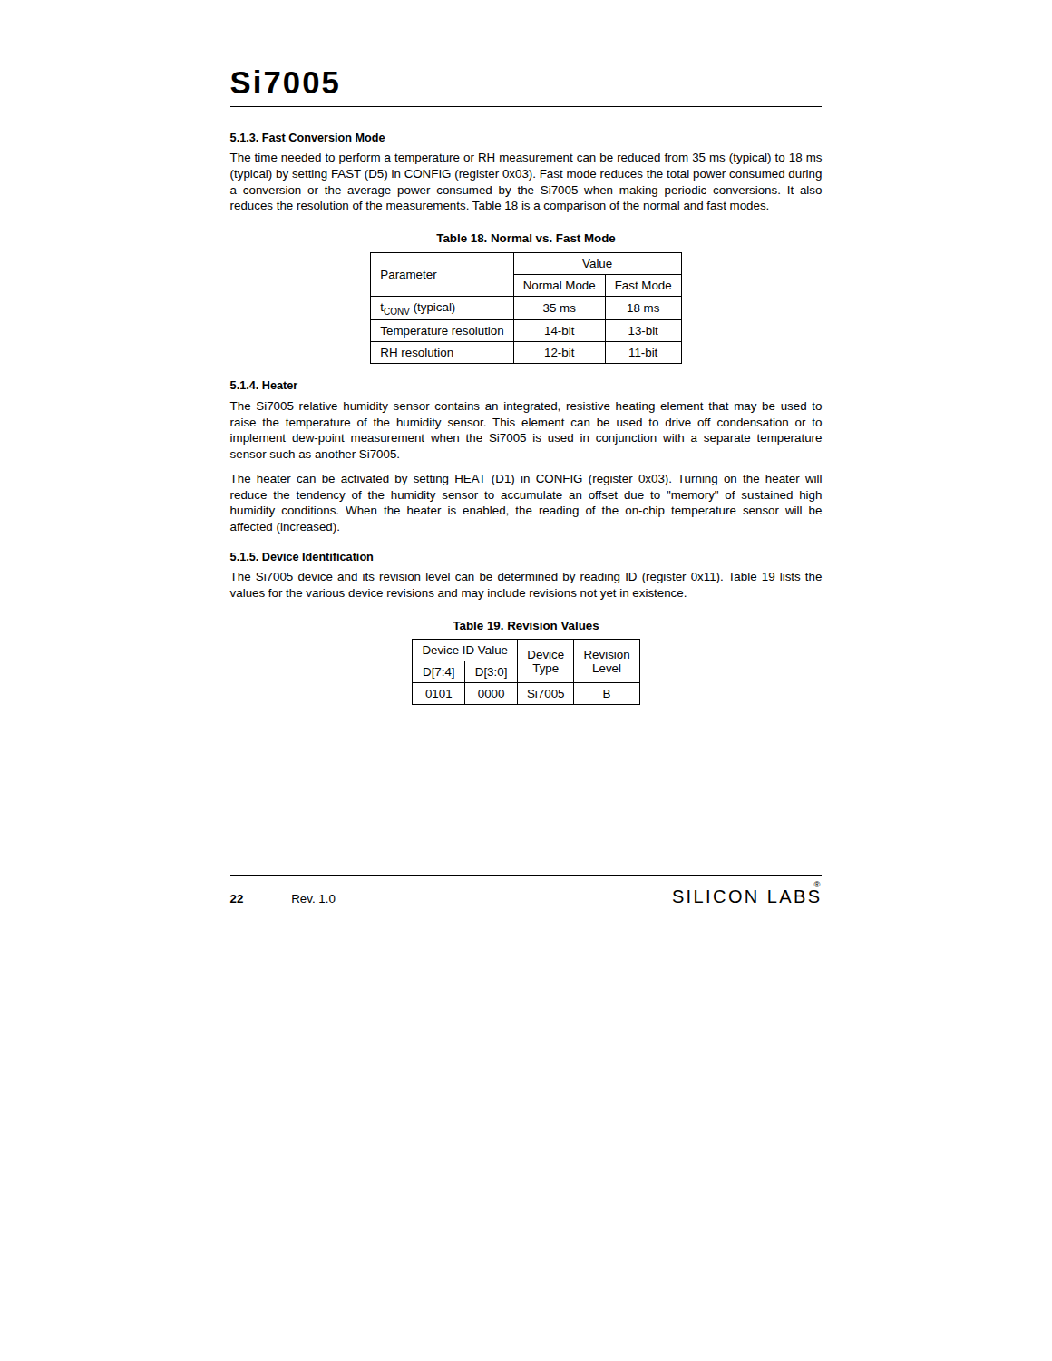Si7005
5.1.3. Fast Conversion Mode
The time needed to perform a temperature or RH measurement can be reduced from 35 ms (typical) to 18 ms (typical) by setting FAST (D5) in CONFIG (register 0x03). Fast mode reduces the total power consumed during a conversion or the average power consumed by the Si7005 when making periodic conversions. It also reduces the resolution of the measurements. Table 18 is a comparison of the normal and fast modes.
Table 18. Normal vs. Fast Mode
| Parameter | Value |
| --- | --- |
| Normal Mode | Fast Mode |
| t CONV (typical) | 35 ms | 18 ms |
| Temperature resolution | 14-bit | 13-bit |
| RH resolution | 12-bit | 11-bit |
5.1.4. Heater
The Si7005 relative humidity sensor contains an integrated, resistive heating element that may be used to raise the temperature of the humidity sensor. This element can be used to drive off condensation or to implement dew-point measurement when the Si7005 is used in conjunction with a separate temperature sensor such as another Si7005.
The heater can be activated by setting HEAT (D1) in CONFIG (register 0x03). Turning on the heater will reduce the tendency of the humidity sensor to accumulate an offset due to "memory" of sustained high humidity conditions. When the heater is enabled, the reading of the on-chip temperature sensor will be affected (increased).
5.1.5. Device Identification
The Si7005 device and its revision level can be determined by reading ID (register 0x11). Table 19 lists the values for the various device revisions and may include revisions not yet in existence.
Table 19. Revision Values
| Device ID Value | Device Type | Revision Level |
| --- | --- | --- |
| D[7:4] | D[3:0] |
| 0101 | 0000 | Si7005 | B |
22 Rev. 1.0
® SILICON LABS